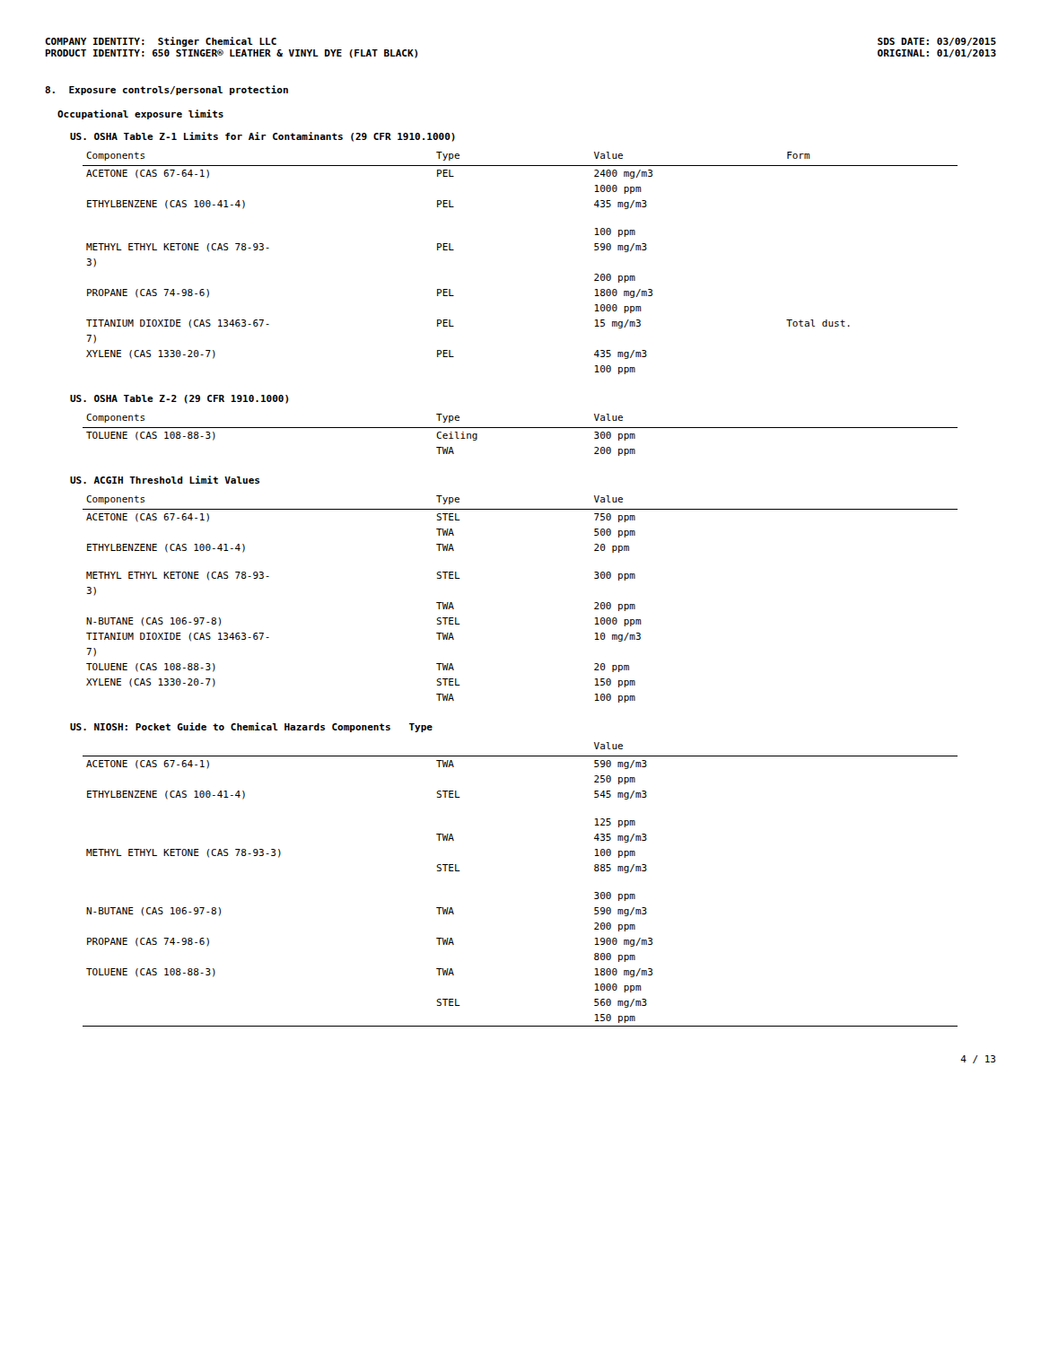COMPANY IDENTITY: Stinger Chemical LLC SDS DATE: 03/09/2015
PRODUCT IDENTITY: 650 STINGER® LEATHER & VINYL DYE (FLAT BLACK) ORIGINAL: 01/01/2013
8. Exposure controls/personal protection
Occupational exposure limits
US. OSHA Table Z-1 Limits for Air Contaminants (29 CFR 1910.1000)
| Components | Type | Value | Form |
| --- | --- | --- | --- |
| ACETONE (CAS 67-64-1) | PEL | 2400 mg/m3 | |
| | | 1000 ppm | |
| ETHYLBENZENE (CAS 100-41-4) | PEL | 435 mg/m3 | |
| | | 100 ppm | |
| METHYL ETHYL KETONE (CAS 78-93- | PEL | 590 mg/m3 | |
| 3) | | | |
| | | 200 ppm | |
| PROPANE (CAS 74-98-6) | PEL | 1800 mg/m3 | |
| | | 1000 ppm | |
| TITANIUM DIOXIDE (CAS 13463-67- | PEL | 15 mg/m3 | Total dust. |
| 7) | | | |
| XYLENE (CAS 1330-20-7) | PEL | 435 mg/m3 | |
| | | 100 ppm | |
US. OSHA Table Z-2 (29 CFR 1910.1000)
| Components | Type | Value | |
| --- | --- | --- | --- |
| TOLUENE (CAS 108-88-3) | Ceiling | 300 ppm | |
| | TWA | 200 ppm | |
US. ACGIH Threshold Limit Values
| Components | Type | Value | |
| --- | --- | --- | --- |
| ACETONE (CAS 67-64-1) | STEL | 750 ppm | |
| | TWA | 500 ppm | |
| ETHYLBENZENE (CAS 100-41-4) | TWA | 20 ppm | |
| METHYL ETHYL KETONE (CAS 78-93- | STEL | 300 ppm | |
| 3) | | | |
| | TWA | 200 ppm | |
| N-BUTANE (CAS 106-97-8) | STEL | 1000 ppm | |
| TITANIUM DIOXIDE (CAS 13463-67- | TWA | 10 mg/m3 | |
| 7) | | | |
| TOLUENE (CAS 108-88-3) | TWA | 20 ppm | |
| XYLENE (CAS 1330-20-7) | STEL | 150 ppm | |
| | TWA | 100 ppm | |
US. NIOSH: Pocket Guide to Chemical Hazards Components Type
| | | Value | |
| --- | --- | --- | --- |
| ACETONE (CAS 67-64-1) | TWA | 590 mg/m3 | |
| | | 250 ppm | |
| ETHYLBENZENE (CAS 100-41-4) | STEL | 545 mg/m3 | |
| | | 125 ppm | |
| | TWA | 435 mg/m3 | |
| METHYL ETHYL KETONE (CAS 78-93-3) | | 100 ppm | |
| | STEL | 885 mg/m3 | |
| | | 300 ppm | |
| N-BUTANE (CAS 106-97-8) | TWA | 590 mg/m3 | |
| | | 200 ppm | |
| PROPANE (CAS 74-98-6) | TWA | 1900 mg/m3 | |
| | | 800 ppm | |
| TOLUENE (CAS 108-88-3) | TWA | 1800 mg/m3 | |
| | | 1000 ppm | |
| | STEL | 560 mg/m3 | |
| | | 150 ppm | |
4 / 13